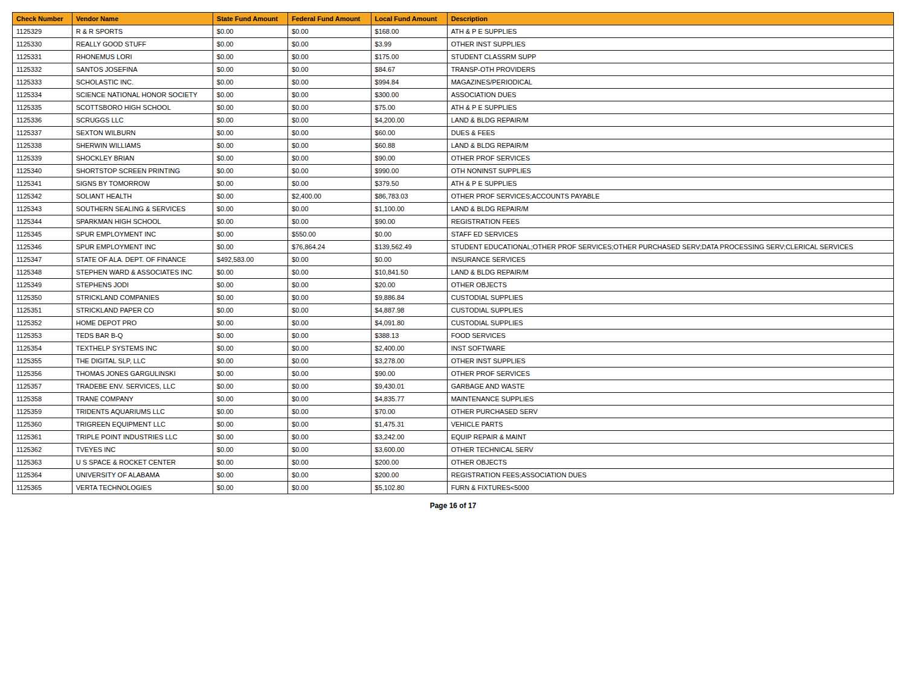| Check Number | Vendor Name | State Fund Amount | Federal Fund Amount | Local Fund Amount | Description |
| --- | --- | --- | --- | --- | --- |
| 1125329 | R & R SPORTS | $0.00 | $0.00 | $168.00 | ATH & P E SUPPLIES |
| 1125330 | REALLY GOOD STUFF | $0.00 | $0.00 | $3.99 | OTHER INST SUPPLIES |
| 1125331 | RHONEMUS LORI | $0.00 | $0.00 | $175.00 | STUDENT CLASSRM SUPP |
| 1125332 | SANTOS JOSEFINA | $0.00 | $0.00 | $84.67 | TRANSP-OTH PROVIDERS |
| 1125333 | SCHOLASTIC INC. | $0.00 | $0.00 | $994.84 | MAGAZINES/PERIODICAL |
| 1125334 | SCIENCE NATIONAL HONOR SOCIETY | $0.00 | $0.00 | $300.00 | ASSOCIATION DUES |
| 1125335 | SCOTTSBORO HIGH SCHOOL | $0.00 | $0.00 | $75.00 | ATH & P E SUPPLIES |
| 1125336 | SCRUGGS LLC | $0.00 | $0.00 | $4,200.00 | LAND & BLDG REPAIR/M |
| 1125337 | SEXTON WILBURN | $0.00 | $0.00 | $60.00 | DUES & FEES |
| 1125338 | SHERWIN WILLIAMS | $0.00 | $0.00 | $60.88 | LAND & BLDG REPAIR/M |
| 1125339 | SHOCKLEY BRIAN | $0.00 | $0.00 | $90.00 | OTHER PROF SERVICES |
| 1125340 | SHORTSTOP SCREEN PRINTING | $0.00 | $0.00 | $990.00 | OTH NONINST SUPPLIES |
| 1125341 | SIGNS BY TOMORROW | $0.00 | $0.00 | $379.50 | ATH & P E SUPPLIES |
| 1125342 | SOLIANT HEALTH | $0.00 | $2,400.00 | $86,783.03 | OTHER PROF SERVICES;ACCOUNTS PAYABLE |
| 1125343 | SOUTHERN SEALING & SERVICES | $0.00 | $0.00 | $1,100.00 | LAND & BLDG REPAIR/M |
| 1125344 | SPARKMAN HIGH SCHOOL | $0.00 | $0.00 | $90.00 | REGISTRATION FEES |
| 1125345 | SPUR EMPLOYMENT INC | $0.00 | $550.00 | $0.00 | STAFF ED SERVICES |
| 1125346 | SPUR EMPLOYMENT INC | $0.00 | $76,864.24 | $139,562.49 | STUDENT EDUCATIONAL;OTHER PROF SERVICES;OTHER PURCHASED SERV;DATA PROCESSING SERV;CLERICAL SERVICES |
| 1125347 | STATE OF ALA. DEPT. OF FINANCE | $492,583.00 | $0.00 | $0.00 | INSURANCE SERVICES |
| 1125348 | STEPHEN WARD & ASSOCIATES INC | $0.00 | $0.00 | $10,841.50 | LAND & BLDG REPAIR/M |
| 1125349 | STEPHENS JODI | $0.00 | $0.00 | $20.00 | OTHER OBJECTS |
| 1125350 | STRICKLAND COMPANIES | $0.00 | $0.00 | $9,886.84 | CUSTODIAL SUPPLIES |
| 1125351 | STRICKLAND PAPER CO | $0.00 | $0.00 | $4,887.98 | CUSTODIAL SUPPLIES |
| 1125352 | HOME DEPOT PRO | $0.00 | $0.00 | $4,091.80 | CUSTODIAL SUPPLIES |
| 1125353 | TEDS BAR B-Q | $0.00 | $0.00 | $388.13 | FOOD SERVICES |
| 1125354 | TEXTHELP SYSTEMS INC | $0.00 | $0.00 | $2,400.00 | INST SOFTWARE |
| 1125355 | THE DIGITAL SLP, LLC | $0.00 | $0.00 | $3,278.00 | OTHER INST SUPPLIES |
| 1125356 | THOMAS JONES GARGULINSKI | $0.00 | $0.00 | $90.00 | OTHER PROF SERVICES |
| 1125357 | TRADEBE ENV. SERVICES, LLC | $0.00 | $0.00 | $9,430.01 | GARBAGE AND WASTE |
| 1125358 | TRANE COMPANY | $0.00 | $0.00 | $4,835.77 | MAINTENANCE SUPPLIES |
| 1125359 | TRIDENTS AQUARIUMS LLC | $0.00 | $0.00 | $70.00 | OTHER PURCHASED SERV |
| 1125360 | TRIGREEN EQUIPMENT LLC | $0.00 | $0.00 | $1,475.31 | VEHICLE PARTS |
| 1125361 | TRIPLE POINT INDUSTRIES LLC | $0.00 | $0.00 | $3,242.00 | EQUIP REPAIR & MAINT |
| 1125362 | TVEYES INC | $0.00 | $0.00 | $3,600.00 | OTHER TECHNICAL SERV |
| 1125363 | U S SPACE & ROCKET CENTER | $0.00 | $0.00 | $200.00 | OTHER OBJECTS |
| 1125364 | UNIVERSITY OF ALABAMA | $0.00 | $0.00 | $200.00 | REGISTRATION FEES;ASSOCIATION DUES |
| 1125365 | VERTA TECHNOLOGIES | $0.00 | $0.00 | $5,102.80 | FURN & FIXTURES<5000 |
Page 16 of 17